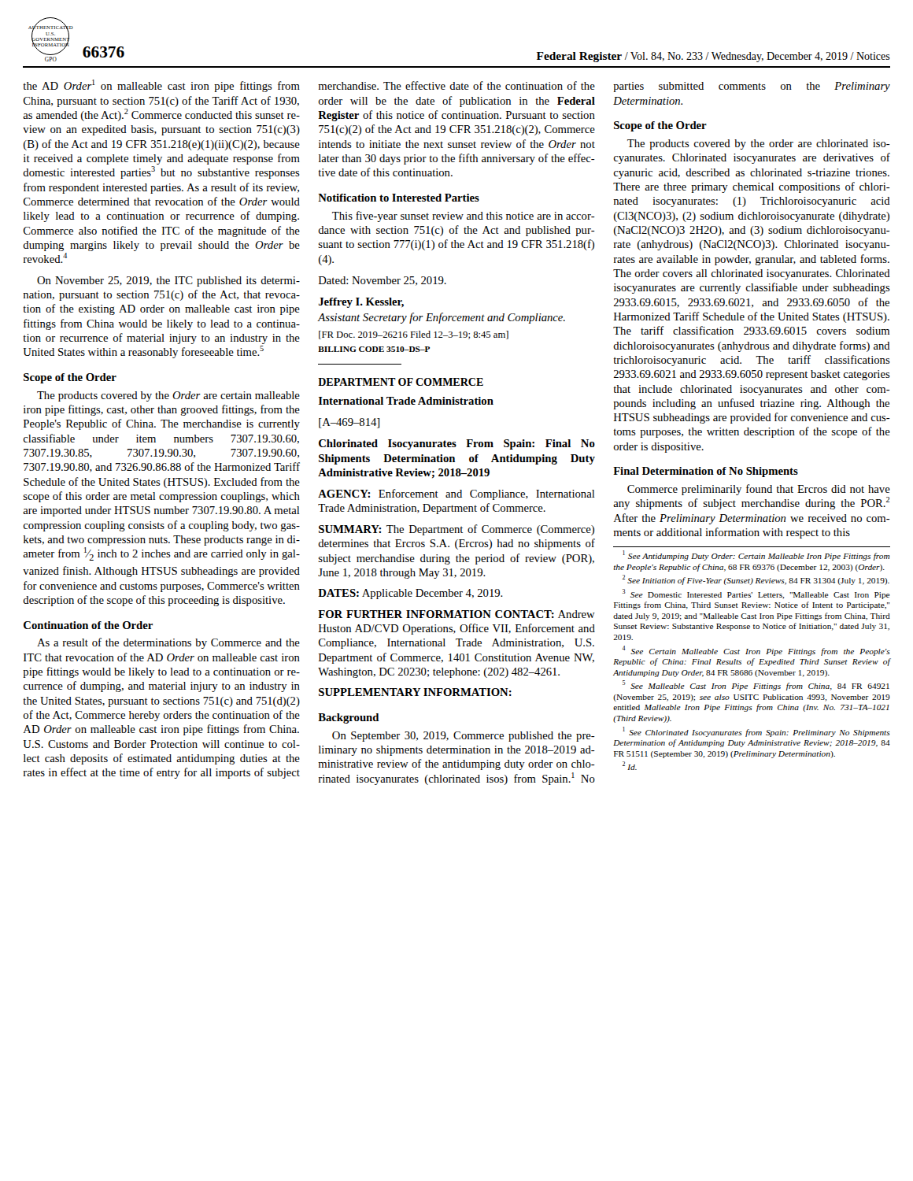AUTHENTICATED
U.S. GOVERNMENT
INFORMATION
GPO
66376
Federal Register / Vol. 84, No. 233 / Wednesday, December 4, 2019 / Notices
the AD Order1 on malleable cast iron pipe fittings from China, pursuant to section 751(c) of the Tariff Act of 1930, as amended (the Act).2 Commerce conducted this sunset review on an expedited basis, pursuant to section 751(c)(3)(B) of the Act and 19 CFR 351.218(e)(1)(ii)(C)(2), because it received a complete timely and adequate response from domestic interested parties3 but no substantive responses from respondent interested parties. As a result of its review, Commerce determined that revocation of the Order would likely lead to a continuation or recurrence of dumping. Commerce also notified the ITC of the magnitude of the dumping margins likely to prevail should the Order be revoked.4
On November 25, 2019, the ITC published its determination, pursuant to section 751(c) of the Act, that revocation of the existing AD order on malleable cast iron pipe fittings from China would be likely to lead to a continuation or recurrence of material injury to an industry in the United States within a reasonably foreseeable time.5
Scope of the Order
The products covered by the Order are certain malleable iron pipe fittings, cast, other than grooved fittings, from the People's Republic of China. The merchandise is currently classifiable under item numbers 7307.19.30.60, 7307.19.30.85, 7307.19.90.30, 7307.19.90.60, 7307.19.90.80, and 7326.90.86.88 of the Harmonized Tariff Schedule of the United States (HTSUS). Excluded from the scope of this order are metal compression couplings, which are imported under HTSUS number 7307.19.90.80. A metal compression coupling consists of a coupling body, two gaskets, and two compression nuts. These products range in diameter from 1⁄2 inch to 2 inches and are carried only in galvanized finish. Although HTSUS subheadings are provided for convenience and customs purposes, Commerce's written description of the scope of this proceeding is dispositive.
Continuation of the Order
As a result of the determinations by Commerce and the ITC that revocation of the AD Order on malleable cast iron pipe fittings would be likely to lead to a continuation or recurrence of dumping, and material injury to an industry in the United States, pursuant to sections 751(c) and 751(d)(2) of the Act, Commerce hereby orders the continuation of the AD Order on malleable cast iron pipe fittings from China. U.S. Customs and Border Protection will continue to collect cash deposits of estimated antidumping duties at the rates in effect at the time of entry for all imports of subject merchandise. The effective date of the continuation of the order will be the date of publication in the Federal Register of this notice of continuation. Pursuant to section 751(c)(2) of the Act and 19 CFR 351.218(c)(2), Commerce intends to initiate the next sunset review of the Order not later than 30 days prior to the fifth anniversary of the effective date of this continuation.
Notification to Interested Parties
This five-year sunset review and this notice are in accordance with section 751(c) of the Act and published pursuant to section 777(i)(1) of the Act and 19 CFR 351.218(f)(4).
Dated: November 25, 2019.
Jeffrey I. Kessler,
Assistant Secretary for Enforcement and Compliance.
[FR Doc. 2019–26216 Filed 12–3–19; 8:45 am]
BILLING CODE 3510–DS–P
DEPARTMENT OF COMMERCE
International Trade Administration
[A–469–814]
Chlorinated Isocyanurates From Spain: Final No Shipments Determination of Antidumping Duty Administrative Review; 2018–2019
AGENCY: Enforcement and Compliance, International Trade Administration, Department of Commerce.
SUMMARY: The Department of Commerce (Commerce) determines that Ercros S.A. (Ercros) had no shipments of subject merchandise during the period of review (POR), June 1, 2018 through May 31, 2019.
DATES: Applicable December 4, 2019.
FOR FURTHER INFORMATION CONTACT: Andrew Huston AD/CVD Operations, Office VII, Enforcement and Compliance, International Trade Administration, U.S. Department of Commerce, 1401 Constitution Avenue NW, Washington, DC 20230; telephone: (202) 482–4261.
SUPPLEMENTARY INFORMATION:
Background
On September 30, 2019, Commerce published the preliminary no shipments determination in the 2018–2019 administrative review of the antidumping duty order on chlorinated isocyanurates (chlorinated isos) from Spain.1 No parties submitted comments on the Preliminary Determination.
Scope of the Order
The products covered by the order are chlorinated isocyanurates. Chlorinated isocyanurates are derivatives of cyanuric acid, described as chlorinated s-triazine triones. There are three primary chemical compositions of chlorinated isocyanurates: (1) Trichloroisocyanuric acid (Cl3(NCO)3), (2) sodium dichloroisocyanurate (dihydrate) (NaCl2(NCO)3 2H2O), and (3) sodium dichloroisocyanurate (anhydrous) (NaCl2(NCO)3). Chlorinated isocyanurates are available in powder, granular, and tableted forms. The order covers all chlorinated isocyanurates. Chlorinated isocyanurates are currently classifiable under subheadings 2933.69.6015, 2933.69.6021, and 2933.69.6050 of the Harmonized Tariff Schedule of the United States (HTSUS). The tariff classification 2933.69.6015 covers sodium dichloroisocyanurates (anhydrous and dihydrate forms) and trichloroisocyanuric acid. The tariff classifications 2933.69.6021 and 2933.69.6050 represent basket categories that include chlorinated isocyanurates and other compounds including an unfused triazine ring. Although the HTSUS subheadings are provided for convenience and customs purposes, the written description of the scope of the order is dispositive.
Final Determination of No Shipments
Commerce preliminarily found that Ercros did not have any shipments of subject merchandise during the POR.2 After the Preliminary Determination we received no comments or additional information with respect to this
1 See Antidumping Duty Order: Certain Malleable Iron Pipe Fittings from the People's Republic of China, 68 FR 69376 (December 12, 2003) (Order).
2 See Initiation of Five-Year (Sunset) Reviews, 84 FR 31304 (July 1, 2019).
3 See Domestic Interested Parties' Letters, ''Malleable Cast Iron Pipe Fittings from China, Third Sunset Review: Notice of Intent to Participate,'' dated July 9, 2019; and ''Malleable Cast Iron Pipe Fittings from China, Third Sunset Review: Substantive Response to Notice of Initiation,'' dated July 31, 2019.
4 See Certain Malleable Cast Iron Pipe Fittings from the People's Republic of China: Final Results of Expedited Third Sunset Review of Antidumping Duty Order, 84 FR 58686 (November 1, 2019).
5 See Malleable Cast Iron Pipe Fittings from China, 84 FR 64921 (November 25, 2019); see also USITC Publication 4993, November 2019 entitled Malleable Iron Pipe Fittings from China (Inv. No. 731–TA–1021 (Third Review)).
1 See Chlorinated Isocyanurates from Spain: Preliminary No Shipments Determination of Antidumping Duty Administrative Review; 2018–2019, 84 FR 51511 (September 30, 2019) (Preliminary Determination).
2 Id.